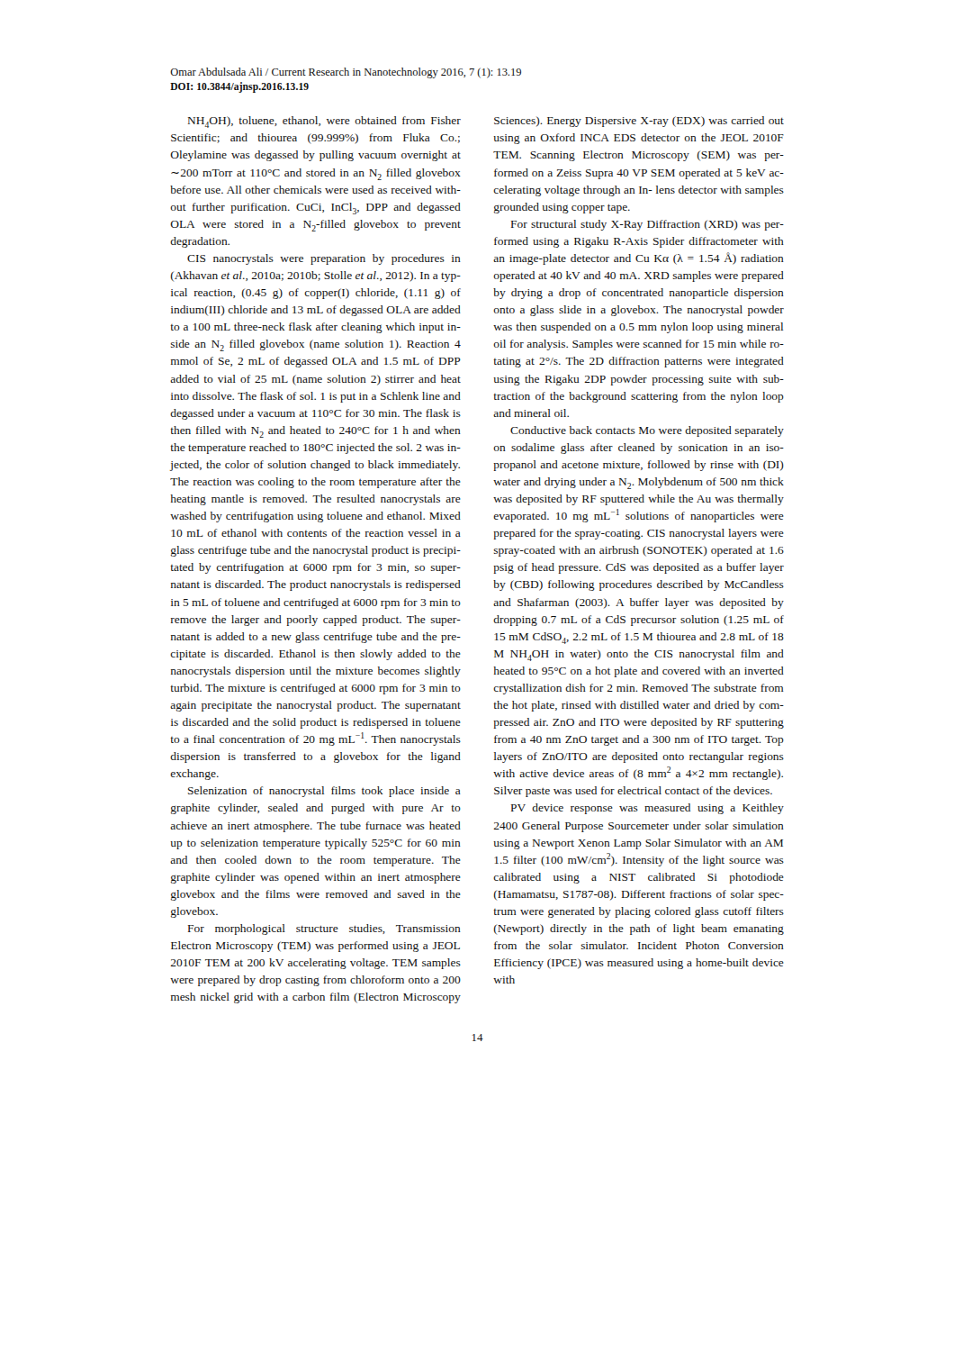Omar Abdulsada Ali / Current Research in Nanotechnology 2016, 7 (1): 13.19
DOI: 10.3844/ajnsp.2016.13.19
NH4OH), toluene, ethanol, were obtained from Fisher Scientific; and thiourea (99.999%) from Fluka Co.; Oleylamine was degassed by pulling vacuum overnight at ∼200 mTorr at 110°C and stored in an N2 filled glovebox before use. All other chemicals were used as received without further purification. CuCi, InCl3, DPP and degassed OLA were stored in a N2-filled glovebox to prevent degradation.
CIS nanocrystals were preparation by procedures in (Akhavan et al., 2010a; 2010b; Stolle et al., 2012). In a typical reaction, (0.45 g) of copper(I) chloride, (1.11 g) of indium(III) chloride and 13 mL of degassed OLA are added to a 100 mL three-neck flask after cleaning which input inside an N2 filled glovebox (name solution 1). Reaction 4 mmol of Se, 2 mL of degassed OLA and 1.5 mL of DPP added to vial of 25 mL (name solution 2) stirrer and heat into dissolve. The flask of sol. 1 is put in a Schlenk line and degassed under a vacuum at 110°C for 30 min. The flask is then filled with N2 and heated to 240°C for 1 h and when the temperature reached to 180°C injected the sol. 2 was injected, the color of solution changed to black immediately. The reaction was cooling to the room temperature after the heating mantle is removed. The resulted nanocrystals are washed by centrifugation using toluene and ethanol. Mixed 10 mL of ethanol with contents of the reaction vessel in a glass centrifuge tube and the nanocrystal product is precipitated by centrifugation at 6000 rpm for 3 min, so supernatant is discarded. The product nanocrystals is redispersed in 5 mL of toluene and centrifuged at 6000 rpm for 3 min to remove the larger and poorly capped product. The supernatant is added to a new glass centrifuge tube and the precipitate is discarded. Ethanol is then slowly added to the nanocrystals dispersion until the mixture becomes slightly turbid. The mixture is centrifuged at 6000 rpm for 3 min to again precipitate the nanocrystal product. The supernatant is discarded and the solid product is redispersed in toluene to a final concentration of 20 mg mL−1. Then nanocrystals dispersion is transferred to a glovebox for the ligand exchange.
Selenization of nanocrystal films took place inside a graphite cylinder, sealed and purged with pure Ar to achieve an inert atmosphere. The tube furnace was heated up to selenization temperature typically 525°C for 60 min and then cooled down to the room temperature. The graphite cylinder was opened within an inert atmosphere glovebox and the films were removed and saved in the glovebox.
For morphological structure studies, Transmission Electron Microscopy (TEM) was performed using a JEOL 2010F TEM at 200 kV accelerating voltage. TEM samples were prepared by drop casting from chloroform onto a 200 mesh nickel grid with a carbon film (Electron Microscopy Sciences). Energy Dispersive X-ray (EDX) was carried out using an Oxford INCA EDS detector on the JEOL 2010F TEM. Scanning Electron Microscopy (SEM) was performed on a Zeiss Supra 40 VP SEM operated at 5 keV accelerating voltage through an In- lens detector with samples grounded using copper tape.
For structural study X-Ray Diffraction (XRD) was performed using a Rigaku R-Axis Spider diffractometer with an image-plate detector and Cu Kα (λ = 1.54 Å) radiation operated at 40 kV and 40 mA. XRD samples were prepared by drying a drop of concentrated nanoparticle dispersion onto a glass slide in a glovebox. The nanocrystal powder was then suspended on a 0.5 mm nylon loop using mineral oil for analysis. Samples were scanned for 15 min while rotating at 2°/s. The 2D diffraction patterns were integrated using the Rigaku 2DP powder processing suite with subtraction of the background scattering from the nylon loop and mineral oil.
Conductive back contacts Mo were deposited separately on sodalime glass after cleaned by sonication in an isopropanol and acetone mixture, followed by rinse with (DI) water and drying under a N2. Molybdenum of 500 nm thick was deposited by RF sputtered while the Au was thermally evaporated. 10 mg mL−1 solutions of nanoparticles were prepared for the spray-coating. CIS nanocrystal layers were spray-coated with an airbrush (SONOTEK) operated at 1.6 psig of head pressure. CdS was deposited as a buffer layer by (CBD) following procedures described by McCandless and Shafarman (2003). A buffer layer was deposited by dropping 0.7 mL of a CdS precursor solution (1.25 mL of 15 mM CdSO4, 2.2 mL of 1.5 M thiourea and 2.8 mL of 18 M NH4OH in water) onto the CIS nanocrystal film and heated to 95°C on a hot plate and covered with an inverted crystallization dish for 2 min. Removed The substrate from the hot plate, rinsed with distilled water and dried by compressed air. ZnO and ITO were deposited by RF sputtering from a 40 nm ZnO target and a 300 nm of ITO target. Top layers of ZnO/ITO are deposited onto rectangular regions with active device areas of (8 mm2 a 4×2 mm rectangle). Silver paste was used for electrical contact of the devices.
PV device response was measured using a Keithley 2400 General Purpose Sourcemeter under solar simulation using a Newport Xenon Lamp Solar Simulator with an AM 1.5 filter (100 mW/cm2). Intensity of the light source was calibrated using a NIST calibrated Si photodiode (Hamamatsu, S1787-08). Different fractions of solar spectrum were generated by placing colored glass cutoff filters (Newport) directly in the path of light beam emanating from the solar simulator. Incident Photon Conversion Efficiency (IPCE) was measured using a home-built device with
14